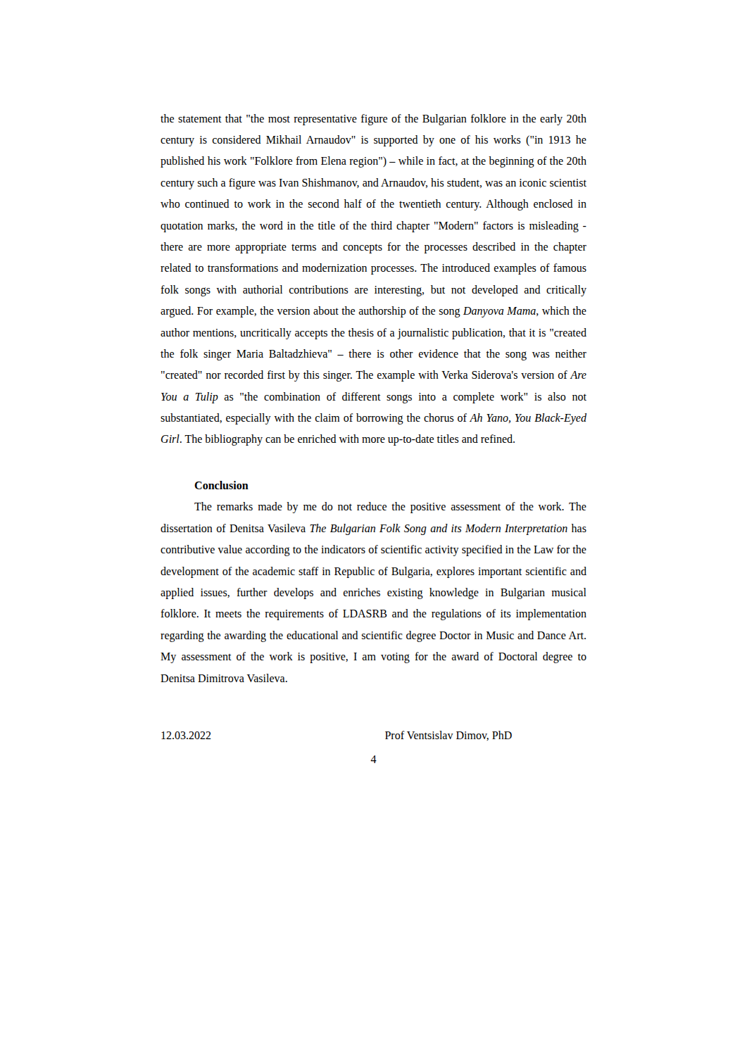the statement that "the most representative figure of the Bulgarian folklore in the early 20th century is considered Mikhail Arnaudov" is supported by one of his works ("in 1913 he published his work "Folklore from Elena region") – while in fact, at the beginning of the 20th century such a figure was Ivan Shishmanov, and Arnaudov, his student, was an iconic scientist who continued to work in the second half of the twentieth century. Although enclosed in quotation marks, the word in the title of the third chapter "Modern" factors is misleading - there are more appropriate terms and concepts for the processes described in the chapter related to transformations and modernization processes. The introduced examples of famous folk songs with authorial contributions are interesting, but not developed and critically argued. For example, the version about the authorship of the song Danyova Mama, which the author mentions, uncritically accepts the thesis of a journalistic publication, that it is "created the folk singer Maria Baltadzhieva" – there is other evidence that the song was neither "created" nor recorded first by this singer. The example with Verka Siderova's version of Are You a Tulip as "the combination of different songs into a complete work" is also not substantiated, especially with the claim of borrowing the chorus of Ah Yano, You Black-Eyed Girl. The bibliography can be enriched with more up-to-date titles and refined.
Conclusion
The remarks made by me do not reduce the positive assessment of the work. The dissertation of Denitsa Vasileva The Bulgarian Folk Song and its Modern Interpretation has contributive value according to the indicators of scientific activity specified in the Law for the development of the academic staff in Republic of Bulgaria, explores important scientific and applied issues, further develops and enriches existing knowledge in Bulgarian musical folklore. It meets the requirements of LDASRB and the regulations of its implementation regarding the awarding the educational and scientific degree Doctor in Music and Dance Art. My assessment of the work is positive, I am voting for the award of Doctoral degree to Denitsa Dimitrova Vasileva.
12.03.2022
Prof Ventsislav Dimov, PhD
4